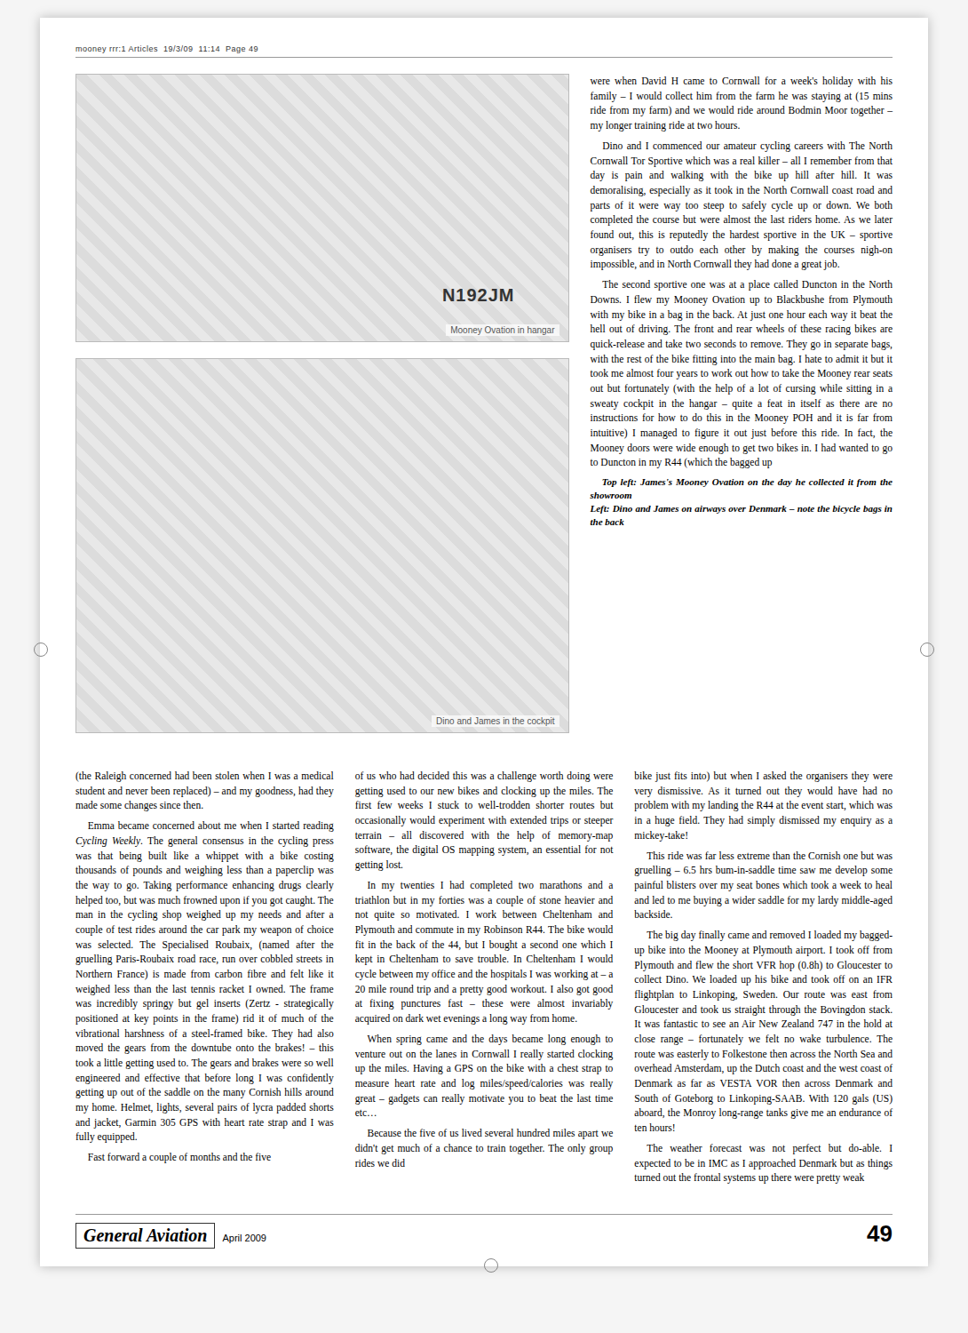mooney rrr:1 Articles 19/3/09 11:14 Page 49
N192JM Mooney Ovation in hangar
Dino and James in the cockpit
were when David H came to Cornwall for a week's holiday with his family – I would collect him from the farm he was staying at (15 mins ride from my farm) and we would ride around Bodmin Moor together – my longer training ride at two hours.
Dino and I commenced our amateur cycling careers with The North Cornwall Tor Sportive which was a real killer – all I remember from that day is pain and walking with the bike up hill after hill. It was demoralising, especially as it took in the North Cornwall coast road and parts of it were way too steep to safely cycle up or down. We both completed the course but were almost the last riders home. As we later found out, this is reputedly the hardest sportive in the UK – sportive organisers try to outdo each other by making the courses nigh-on impossible, and in North Cornwall they had done a great job.
The second sportive one was at a place called Duncton in the North Downs. I flew my Mooney Ovation up to Blackbushe from Plymouth with my bike in a bag in the back. At just one hour each way it beat the hell out of driving. The front and rear wheels of these racing bikes are quick-release and take two seconds to remove. They go in separate bags, with the rest of the bike fitting into the main bag. I hate to admit it but it took me almost four years to work out how to take the Mooney rear seats out but fortunately (with the help of a lot of cursing while sitting in a sweaty cockpit in the hangar – quite a feat in itself as there are no instructions for how to do this in the Mooney POH and it is far from intuitive) I managed to figure it out just before this ride. In fact, the Mooney doors were wide enough to get two bikes in. I had wanted to go to Duncton in my R44 (which the bagged up
Top left: James's Mooney Ovation on the day he collected it from the showroom
Left: Dino and James on airways over Denmark – note the bicycle bags in the back
(the Raleigh concerned had been stolen when I was a medical student and never been replaced) – and my goodness, had they made some changes since then.
Emma became concerned about me when I started reading Cycling Weekly. The general consensus in the cycling press was that being built like a whippet with a bike costing thousands of pounds and weighing less than a paperclip was the way to go. Taking performance enhancing drugs clearly helped too, but was much frowned upon if you got caught. The man in the cycling shop weighed up my needs and after a couple of test rides around the car park my weapon of choice was selected. The Specialised Roubaix, (named after the gruelling Paris-Roubaix road race, run over cobbled streets in Northern France) is made from carbon fibre and felt like it weighed less than the last tennis racket I owned. The frame was incredibly springy but gel inserts (Zertz - strategically positioned at key points in the frame) rid it of much of the vibrational harshness of a steel-framed bike. They had also moved the gears from the downtube onto the brakes! – this took a little getting used to. The gears and brakes were so well engineered and effective that before long I was confidently getting up out of the saddle on the many Cornish hills around my home. Helmet, lights, several pairs of lycra padded shorts and jacket, Garmin 305 GPS with heart rate strap and I was fully equipped.
Fast forward a couple of months and the five
of us who had decided this was a challenge worth doing were getting used to our new bikes and clocking up the miles. The first few weeks I stuck to well-trodden shorter routes but occasionally would experiment with extended trips or steeper terrain – all discovered with the help of memory-map software, the digital OS mapping system, an essential for not getting lost.
In my twenties I had completed two marathons and a triathlon but in my forties was a couple of stone heavier and not quite so motivated. I work between Cheltenham and Plymouth and commute in my Robinson R44. The bike would fit in the back of the 44, but I bought a second one which I kept in Cheltenham to save trouble. In Cheltenham I would cycle between my office and the hospitals I was working at – a 20 mile round trip and a pretty good workout. I also got good at fixing punctures fast – these were almost invariably acquired on dark wet evenings a long way from home.
When spring came and the days became long enough to venture out on the lanes in Cornwall I really started clocking up the miles. Having a GPS on the bike with a chest strap to measure heart rate and log miles/speed/calories was really great – gadgets can really motivate you to beat the last time etc…
Because the five of us lived several hundred miles apart we didn't get much of a chance to train together. The only group rides we did
bike just fits into) but when I asked the organisers they were very dismissive. As it turned out they would have had no problem with my landing the R44 at the event start, which was in a huge field. They had simply dismissed my enquiry as a mickey-take!
This ride was far less extreme than the Cornish one but was gruelling – 6.5 hrs bum-in-saddle time saw me develop some painful blisters over my seat bones which took a week to heal and led to me buying a wider saddle for my lardy middle-aged backside.
The big day finally came and removed I loaded my bagged-up bike into the Mooney at Plymouth airport. I took off from Plymouth and flew the short VFR hop (0.8h) to Gloucester to collect Dino. We loaded up his bike and took off on an IFR flightplan to Linkoping, Sweden. Our route was east from Gloucester and took us straight through the Bovingdon stack. It was fantastic to see an Air New Zealand 747 in the hold at close range – fortunately we felt no wake turbulence. The route was easterly to Folkestone then across the North Sea and overhead Amsterdam, up the Dutch coast and the west coast of Denmark as far as VESTA VOR then across Denmark and South of Goteborg to Linkoping-SAAB. With 120 gals (US) aboard, the Monroy long-range tanks give me an endurance of ten hours!
The weather forecast was not perfect but do-able. I expected to be in IMC as I approached Denmark but as things turned out the frontal systems up there were pretty weak
General Aviation April 2009
49